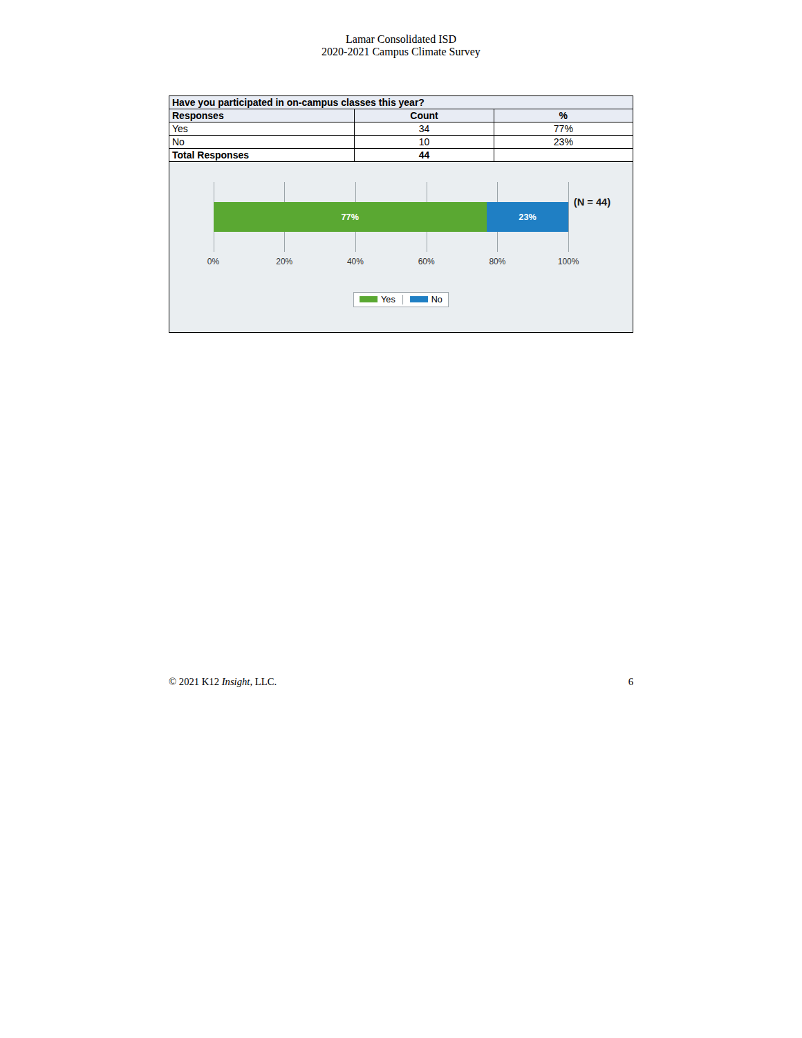Lamar Consolidated ISD
2020-2021 Campus Climate Survey
| Have you participated in on-campus classes this year? |
| Responses | Count | % |
| Yes | 34 | 77% |
| No | 10 | 23% |
| Total Responses | 44 | |
| 77% 23% (N = 44) 0% 20% 40% 60% 80% 100% Yes No |
© 2021 K12 Insight, LLC.
6